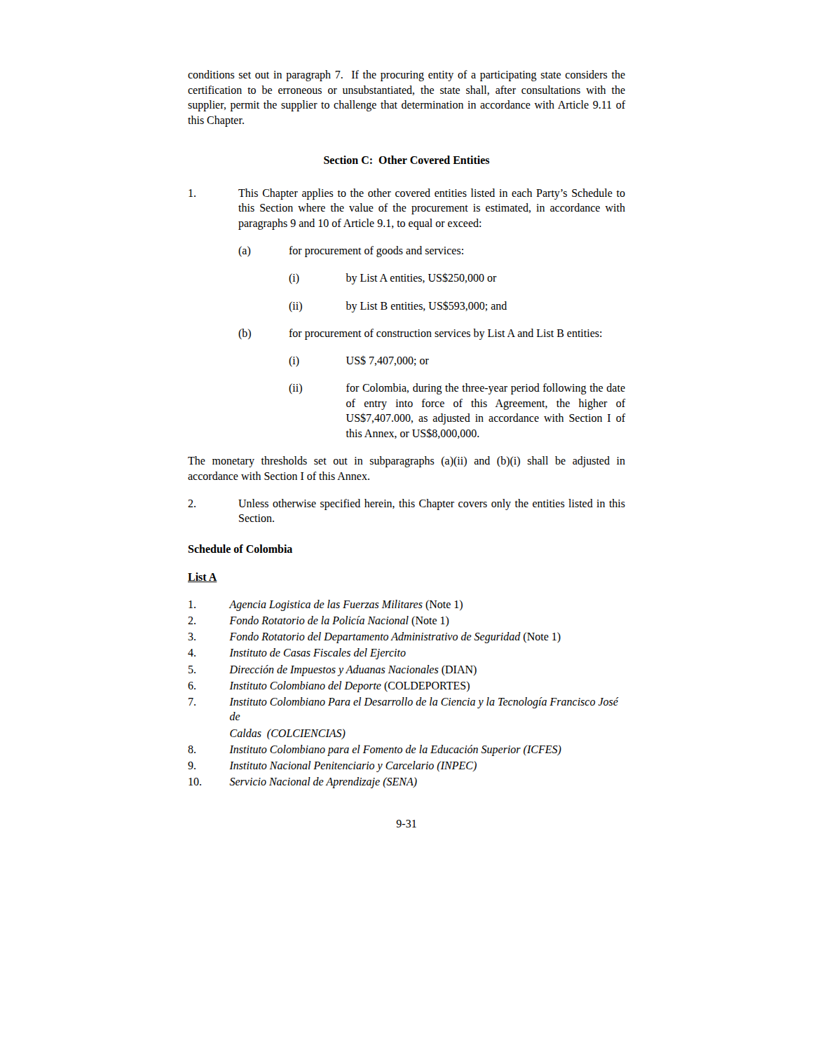conditions set out in paragraph 7. If the procuring entity of a participating state considers the certification to be erroneous or unsubstantiated, the state shall, after consultations with the supplier, permit the supplier to challenge that determination in accordance with Article 9.11 of this Chapter.
Section C: Other Covered Entities
1.
This Chapter applies to the other covered entities listed in each Party’s Schedule to this Section where the value of the procurement is estimated, in accordance with paragraphs 9 and 10 of Article 9.1, to equal or exceed:
(a)
for procurement of goods and services:
(i)
by List A entities, US$250,000 or
(ii)
by List B entities, US$593,000; and
(b)
for procurement of construction services by List A and List B entities:
(i)
US$ 7,407,000; or
(ii)
for Colombia, during the three-year period following the date of entry into force of this Agreement, the higher of US$7,407.000, as adjusted in accordance with Section I of this Annex, or US$8,000,000.
The monetary thresholds set out in subparagraphs (a)(ii) and (b)(i) shall be adjusted in accordance with Section I of this Annex.
2.
Unless otherwise specified herein, this Chapter covers only the entities listed in this Section.
Schedule of Colombia
List A
1.
Agencia Logistica de las Fuerzas Militares (Note 1)
2.
Fondo Rotatorio de la Policía Nacional (Note 1)
3.
Fondo Rotatorio del Departamento Administrativo de Seguridad (Note 1)
4.
Instituto de Casas Fiscales del Ejercito
5.
Dirección de Impuestos y Aduanas Nacionales (DIAN)
6.
Instituto Colombiano del Deporte (COLDEPORTES)
7.
Instituto Colombiano Para el Desarrollo de la Ciencia y la Tecnología Francisco José de
Caldas (COLCIENCIAS)
8.
Instituto Colombiano para el Fomento de la Educación Superior (ICFES)
9.
Instituto Nacional Penitenciario y Carcelario (INPEC)
10.
Servicio Nacional de Aprendizaje (SENA)
9-31